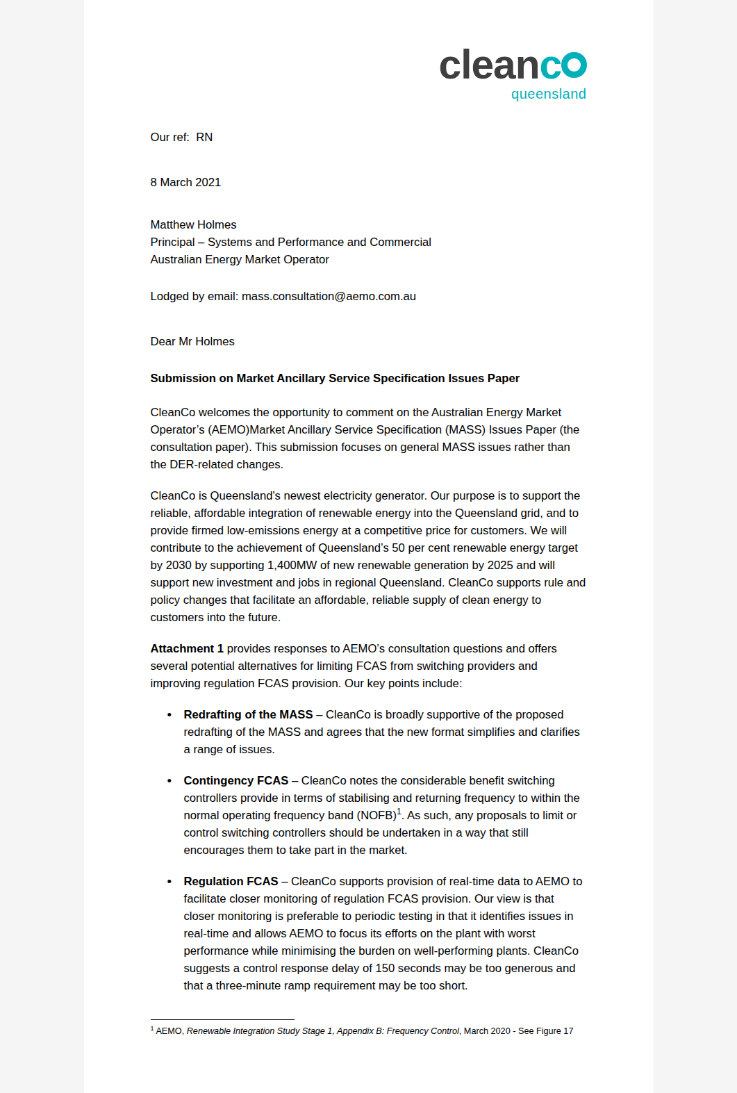cleanc
queensland
Our ref: RN
8 March 2021
Matthew Holmes
Principal – Systems and Performance and Commercial
Australian Energy Market Operator
Lodged by email: mass.consultation@aemo.com.au
Dear Mr Holmes
Submission on Market Ancillary Service Specification Issues Paper
CleanCo welcomes the opportunity to comment on the Australian Energy Market Operator’s (AEMO)Market Ancillary Service Specification (MASS) Issues Paper (the consultation paper). This submission focuses on general MASS issues rather than the DER-related changes.
CleanCo is Queensland's newest electricity generator. Our purpose is to support the reliable, affordable integration of renewable energy into the Queensland grid, and to provide firmed low-emissions energy at a competitive price for customers. We will contribute to the achievement of Queensland’s 50 per cent renewable energy target by 2030 by supporting 1,400MW of new renewable generation by 2025 and will support new investment and jobs in regional Queensland. CleanCo supports rule and policy changes that facilitate an affordable, reliable supply of clean energy to customers into the future.
Attachment 1 provides responses to AEMO’s consultation questions and offers several potential alternatives for limiting FCAS from switching providers and improving regulation FCAS provision. Our key points include:
Redrafting of the MASS – CleanCo is broadly supportive of the proposed redrafting of the MASS and agrees that the new format simplifies and clarifies a range of issues.
Contingency FCAS – CleanCo notes the considerable benefit switching controllers provide in terms of stabilising and returning frequency to within the normal operating frequency band (NOFB)1. As such, any proposals to limit or control switching controllers should be undertaken in a way that still encourages them to take part in the market.
Regulation FCAS – CleanCo supports provision of real-time data to AEMO to facilitate closer monitoring of regulation FCAS provision. Our view is that closer monitoring is preferable to periodic testing in that it identifies issues in real-time and allows AEMO to focus its efforts on the plant with worst performance while minimising the burden on well-performing plants. CleanCo suggests a control response delay of 150 seconds may be too generous and that a three-minute ramp requirement may be too short.
1 AEMO, Renewable Integration Study Stage 1, Appendix B: Frequency Control, March 2020 - See Figure 17